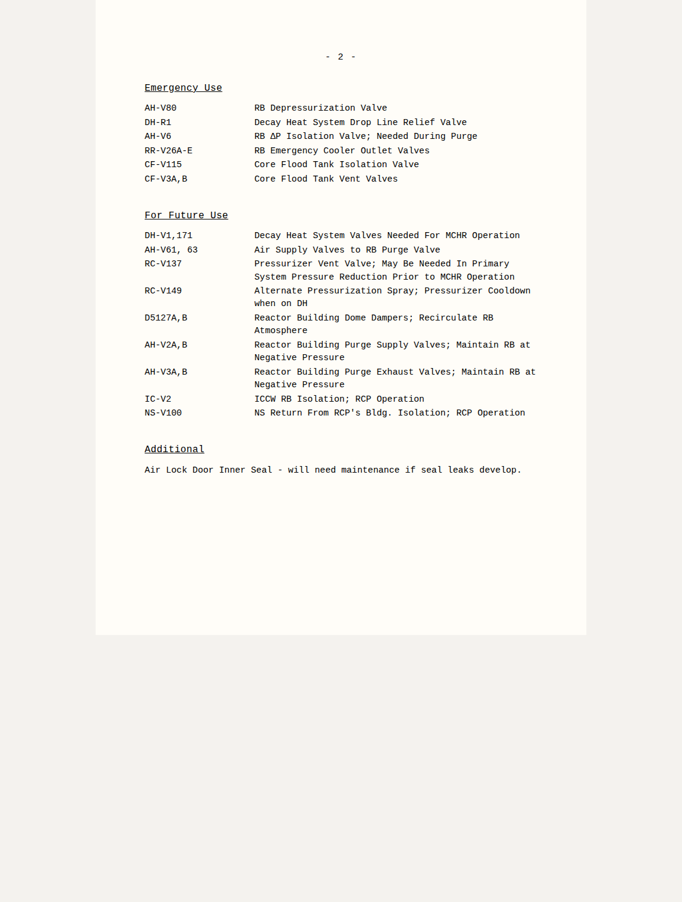- 2 -
Emergency Use
| AH-V80 | RB Depressurization Valve |
| DH-R1 | Decay Heat System Drop Line Relief Valve |
| AH-V6 | RB ΔP Isolation Valve; Needed During Purge |
| RR-V26A-E | RB Emergency Cooler Outlet Valves |
| CF-V115 | Core Flood Tank Isolation Valve |
| CF-V3A,B | Core Flood Tank Vent Valves |
For Future Use
| DH-V1,171 | Decay Heat System Valves Needed For MCHR Operation |
| AH-V61, 63 | Air Supply Valves to RB Purge Valve |
| RC-V137 | Pressurizer Vent Valve; May Be Needed In Primary System Pressure Reduction Prior to MCHR Operation |
| RC-V149 | Alternate Pressurization Spray; Pressurizer Cooldown when on DH |
| D5127A,B | Reactor Building Dome Dampers; Recirculate RB Atmosphere |
| AH-V2A,B | Reactor Building Purge Supply Valves; Maintain RB at Negative Pressure |
| AH-V3A,B | Reactor Building Purge Exhaust Valves; Maintain RB at Negative Pressure |
| IC-V2 | ICCW RB Isolation; RCP Operation |
| NS-V100 | NS Return From RCP's Bldg. Isolation; RCP Operation |
Additional
Air Lock Door Inner Seal - will need maintenance if seal leaks develop.